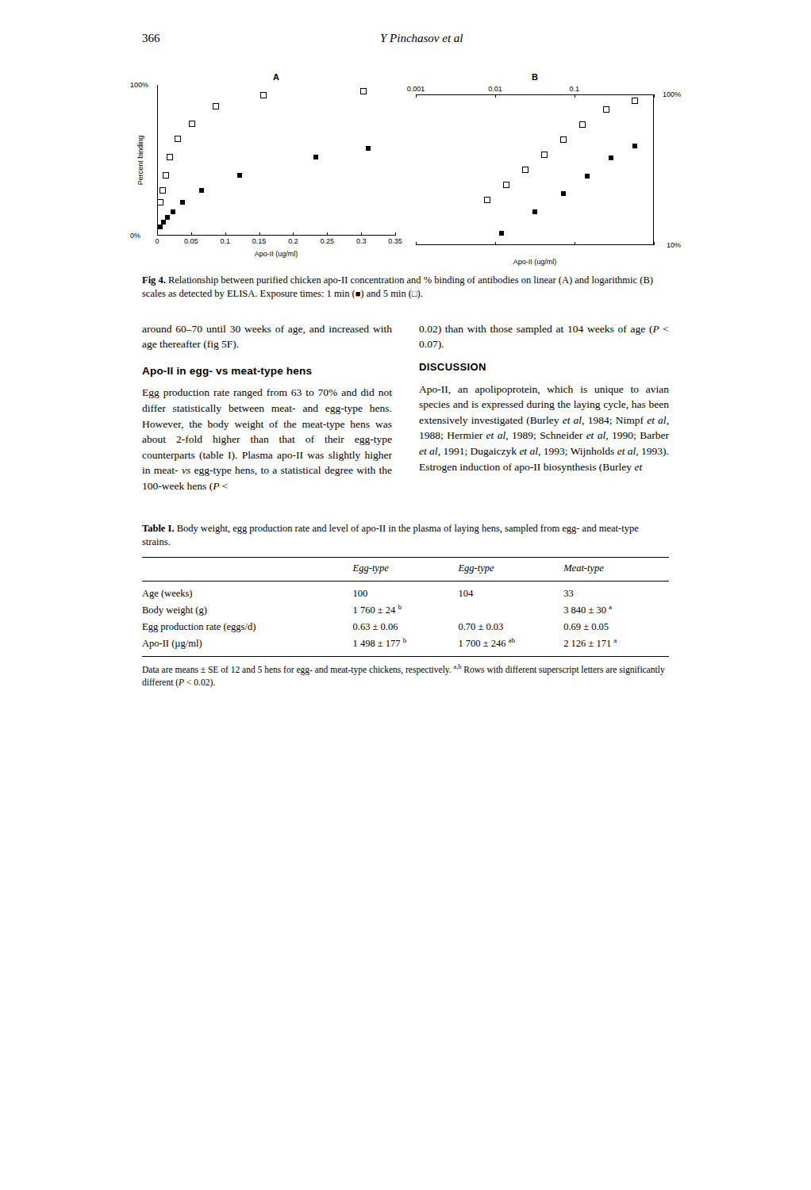366
Y Pinchasov et al
A
Percent binding
100%
0%
0 0.05 0.1 0.15 0.2 0.25 0.3 0.35
Apo-II (ug/ml)
B
0.001 0.01 0.1
100%
10%
Apo-II (ug/ml)
Fig 4. Relationship between purified chicken apo-II concentration and % binding of antibodies on linear (A) and logarithmic (B) scales as detected by ELISA. Exposure times: 1 min (■) and 5 min (□).
around 60–70 until 30 weeks of age, and increased with age thereafter (fig 5F).
Apo-II in egg- vs meat-type hens
Egg production rate ranged from 63 to 70% and did not differ statistically between meat- and egg-type hens. However, the body weight of the meat-type hens was about 2-fold higher than that of their egg-type counterparts (table I). Plasma apo-II was slightly higher in meat- vs egg-type hens, to a statistical degree with the 100-week hens (P <
0.02) than with those sampled at 104 weeks of age (P < 0.07).
DISCUSSION
Apo-II, an apolipoprotein, which is unique to avian species and is expressed during the laying cycle, has been extensively investigated (Burley et al, 1984; Nimpf et al, 1988; Hermier et al, 1989; Schneider et al, 1990; Barber et al, 1991; Dugaiczyk et al, 1993; Wijnholds et al, 1993). Estrogen induction of apo-II biosynthesis (Burley et
Table I. Body weight, egg production rate and level of apo-II in the plasma of laying hens, sampled from egg- and meat-type strains.
| | Egg-type | Egg-type | Meat-type |
| --- | --- | --- | --- |
| Age (weeks) | 100 | 104 | 33 |
| Body weight (g) | 1 760 ± 24 b | | 3 840 ± 30 a |
| Egg production rate (eggs/d) | 0.63 ± 0.06 | 0.70 ± 0.03 | 0.69 ± 0.05 |
| Apo-II (µg/ml) | 1 498 ± 177 b | 1 700 ± 246 ab | 2 126 ± 171 a |
Data are means ± SE of 12 and 5 hens for egg- and meat-type chickens, respectively. a,b Rows with different superscript letters are significantly different (P < 0.02).